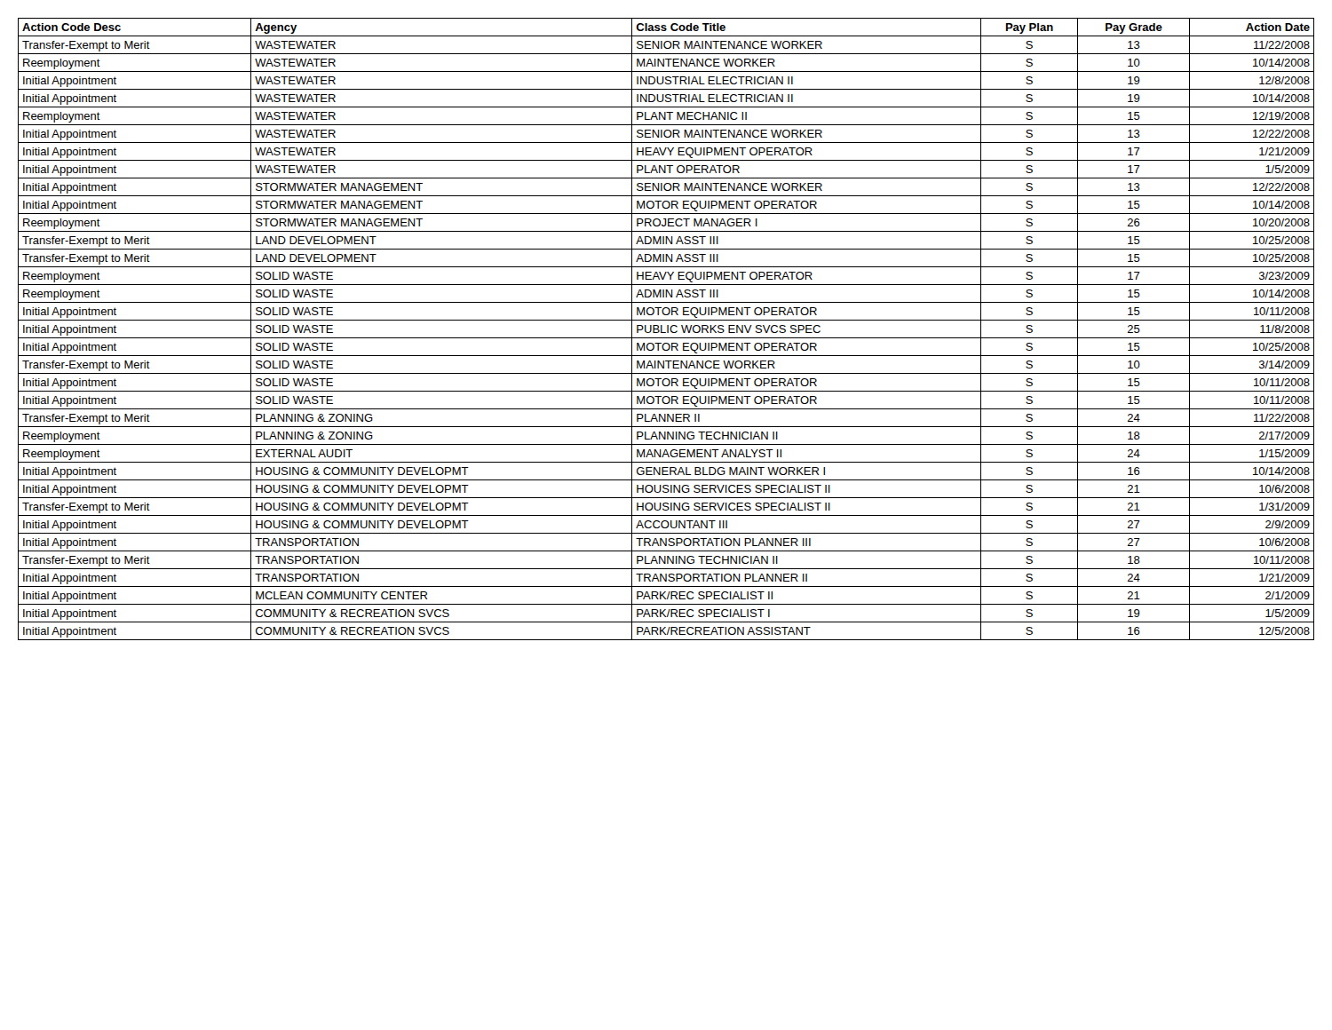Personnel Actions Listing
| Action Code Desc | Agency | Class Code Title | Pay Plan | Pay Grade | Action Date |
| --- | --- | --- | --- | --- | --- |
| Transfer-Exempt to Merit | WASTEWATER | SENIOR MAINTENANCE WORKER | S | 13 | 11/22/2008 |
| Reemployment | WASTEWATER | MAINTENANCE WORKER | S | 10 | 10/14/2008 |
| Initial Appointment | WASTEWATER | INDUSTRIAL ELECTRICIAN II | S | 19 | 12/8/2008 |
| Initial Appointment | WASTEWATER | INDUSTRIAL ELECTRICIAN II | S | 19 | 10/14/2008 |
| Reemployment | WASTEWATER | PLANT MECHANIC II | S | 15 | 12/19/2008 |
| Initial Appointment | WASTEWATER | SENIOR MAINTENANCE WORKER | S | 13 | 12/22/2008 |
| Initial Appointment | WASTEWATER | HEAVY EQUIPMENT OPERATOR | S | 17 | 1/21/2009 |
| Initial Appointment | WASTEWATER | PLANT OPERATOR | S | 17 | 1/5/2009 |
| Initial Appointment | STORMWATER MANAGEMENT | SENIOR MAINTENANCE WORKER | S | 13 | 12/22/2008 |
| Initial Appointment | STORMWATER MANAGEMENT | MOTOR EQUIPMENT OPERATOR | S | 15 | 10/14/2008 |
| Reemployment | STORMWATER MANAGEMENT | PROJECT MANAGER I | S | 26 | 10/20/2008 |
| Transfer-Exempt to Merit | LAND DEVELOPMENT | ADMIN ASST III | S | 15 | 10/25/2008 |
| Transfer-Exempt to Merit | LAND DEVELOPMENT | ADMIN ASST III | S | 15 | 10/25/2008 |
| Reemployment | SOLID WASTE | HEAVY EQUIPMENT OPERATOR | S | 17 | 3/23/2009 |
| Reemployment | SOLID WASTE | ADMIN ASST III | S | 15 | 10/14/2008 |
| Initial Appointment | SOLID WASTE | MOTOR EQUIPMENT OPERATOR | S | 15 | 10/11/2008 |
| Initial Appointment | SOLID WASTE | PUBLIC WORKS ENV SVCS SPEC | S | 25 | 11/8/2008 |
| Initial Appointment | SOLID WASTE | MOTOR EQUIPMENT OPERATOR | S | 15 | 10/25/2008 |
| Transfer-Exempt to Merit | SOLID WASTE | MAINTENANCE WORKER | S | 10 | 3/14/2009 |
| Initial Appointment | SOLID WASTE | MOTOR EQUIPMENT OPERATOR | S | 15 | 10/11/2008 |
| Initial Appointment | SOLID WASTE | MOTOR EQUIPMENT OPERATOR | S | 15 | 10/11/2008 |
| Transfer-Exempt to Merit | PLANNING & ZONING | PLANNER II | S | 24 | 11/22/2008 |
| Reemployment | PLANNING & ZONING | PLANNING TECHNICIAN II | S | 18 | 2/17/2009 |
| Reemployment | EXTERNAL AUDIT | MANAGEMENT ANALYST II | S | 24 | 1/15/2009 |
| Initial Appointment | HOUSING & COMMUNITY DEVELOPMT | GENERAL BLDG MAINT WORKER I | S | 16 | 10/14/2008 |
| Initial Appointment | HOUSING & COMMUNITY DEVELOPMT | HOUSING SERVICES SPECIALIST II | S | 21 | 10/6/2008 |
| Transfer-Exempt to Merit | HOUSING & COMMUNITY DEVELOPMT | HOUSING SERVICES SPECIALIST II | S | 21 | 1/31/2009 |
| Initial Appointment | HOUSING & COMMUNITY DEVELOPMT | ACCOUNTANT III | S | 27 | 2/9/2009 |
| Initial Appointment | TRANSPORTATION | TRANSPORTATION PLANNER III | S | 27 | 10/6/2008 |
| Transfer-Exempt to Merit | TRANSPORTATION | PLANNING TECHNICIAN II | S | 18 | 10/11/2008 |
| Initial Appointment | TRANSPORTATION | TRANSPORTATION PLANNER II | S | 24 | 1/21/2009 |
| Initial Appointment | MCLEAN COMMUNITY CENTER | PARK/REC SPECIALIST II | S | 21 | 2/1/2009 |
| Initial Appointment | COMMUNITY & RECREATION SVCS | PARK/REC SPECIALIST I | S | 19 | 1/5/2009 |
| Initial Appointment | COMMUNITY & RECREATION SVCS | PARK/RECREATION ASSISTANT | S | 16 | 12/5/2008 |